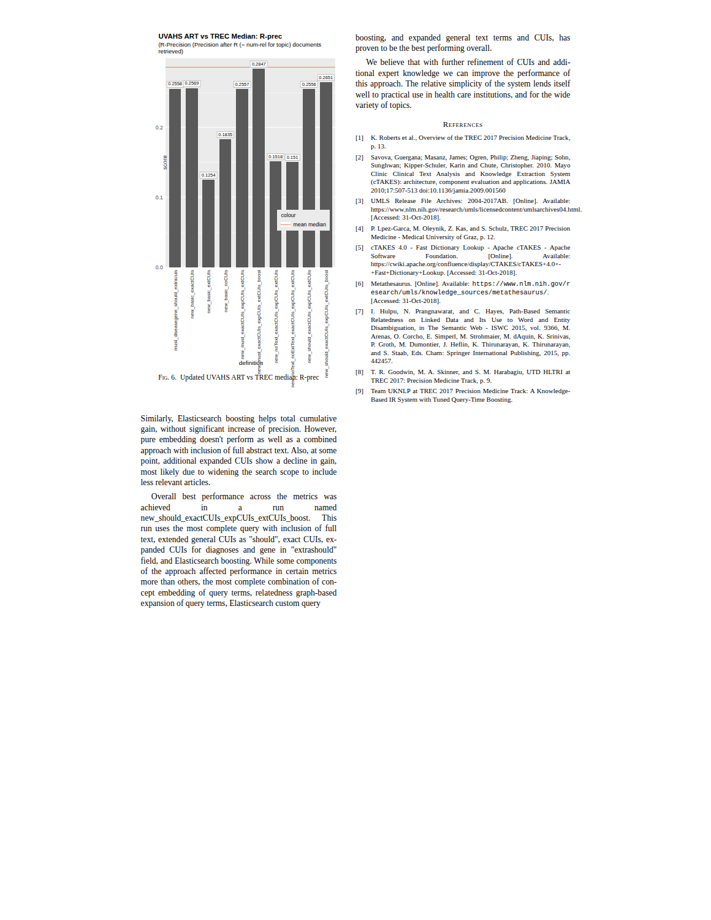UVAHS ART vs TREC Median: R-prec
(R-Precision (Precision after R (= num-rel for topic) documents retrieved)
0.0
0.1
0.2
score
0.2558
0.2569
0.1254
0.1835
0.2557
0.2847
0.1518
0.151
0.2556
0.2651
colour
mean median
must_diseasegene_should_extracuis
new_basic_exactCUIs
new_basic_extCUIs
new_basic_noCUIs
new_must_exactCUIs_expCUIs_extCUIs
new_must_exactCUIs_expCUIs_extCUIs_boost
new_noText_exactCUIs_expCUIs_extCUIs
new_noText_noExtText_exactCUIs_expCUIs_extCUIs
new_should_exactCUIs_expCUIs_extCUIs
new_should_exactCUIs_expCUIs_extCUIs_boost
definition
Fig. 6. Updated UVAHS ART vs TREC median: R-prec
Similarly, Elasticsearch boosting helps total cumulative gain, without significant increase of precision. However, pure embedding doesn't perform as well as a combined approach with inclusion of full abstract text. Also, at some point, additional expanded CUIs show a decline in gain, most likely due to widening the search scope to include less relevant articles.
Overall best performance across the metrics was achieved in a run named new_should_exactCUIs_expCUIs_extCUIs_boost. This run uses the most complete query with inclusion of full text, extended general CUIs as "should", exact CUIs, expanded CUIs for diagnoses and gene in "extrashould" field, and Elasticsearch boosting. While some components of the approach affected performance in certain metrics more than others, the most complete combination of concept embedding of query terms, relatedness graph-based expansion of query terms, Elasticsearch custom query
boosting, and expanded general text terms and CUIs, has proven to be the best performing overall.
We believe that with further refinement of CUIs and additional expert knowledge we can improve the performance of this approach. The relative simplicity of the system lends itself well to practical use in health care institutions, and for the wide variety of topics.
References
[1] K. Roberts et al., Overview of the TREC 2017 Precision Medicine Track, p. 13.
[2] Savova, Guergana; Masanz, James; Ogren, Philip; Zheng, Jiaping; Sohn, Sunghwan; Kipper-Schuler, Karin and Chute, Christopher. 2010. Mayo Clinic Clinical Text Analysis and Knowledge Extraction System (cTAKES): architecture, component evaluation and applications. JAMIA 2010;17:507-513 doi:10.1136/jamia.2009.001560
[3] UMLS Release File Archives: 2004-2017AB. [Online]. Available: https://www.nlm.nih.gov/research/umls/licensedcontent/umlsarchives04.html. [Accessed: 31-Oct-2018].
[4] P. Lpez-Garca, M. Oleynik, Z. Kas, and S. Schulz, TREC 2017 Precision Medicine - Medical University of Graz, p. 12.
[5] cTAKES 4.0 - Fast Dictionary Lookup - Apache cTAKES - Apache Software Foundation. [Online]. Available: https://cwiki.apache.org/confluence/display/CTAKES/cTAKES+4.0+-+Fast+Dictionary+Lookup. [Accessed: 31-Oct-2018].
[6] Metathesaurus. [Online]. Available: https://www.nlm.nih.gov/research/umls/knowledge_sources/metathesaurus/. [Accessed: 31-Oct-2018].
[7] I. Hulpu, N. Prangnawarat, and C. Hayes, Path-Based Semantic Relatedness on Linked Data and Its Use to Word and Entity Disambiguation, in The Semantic Web - ISWC 2015, vol. 9366, M. Arenas, O. Corcho, E. Simperl, M. Strohmaier, M. dAquin, K. Srinivas, P. Groth, M. Dumontier, J. Heflin, K. Thirunarayan, K. Thirunarayan, and S. Staab, Eds. Cham: Springer International Publishing, 2015, pp. 442457.
[8] T. R. Goodwin, M. A. Skinner, and S. M. Harabagiu, UTD HLTRI at TREC 2017: Precision Medicine Track, p. 9.
[9] Team UKNLP at TREC 2017 Precision Medicine Track: A Knowledge-Based IR System with Tuned Query-Time Boosting.